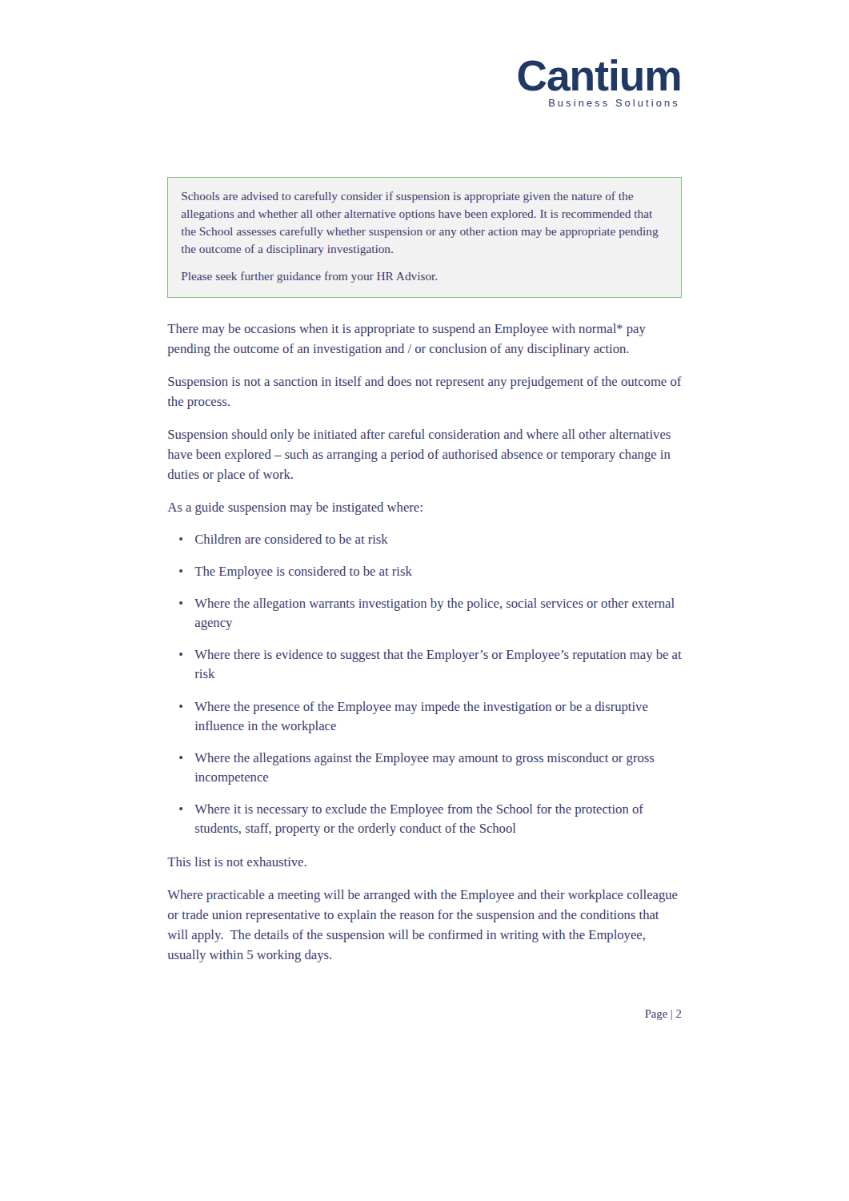Cantium
Business Solutions
Schools are advised to carefully consider if suspension is appropriate given the nature of the allegations and whether all other alternative options have been explored. It is recommended that the School assesses carefully whether suspension or any other action may be appropriate pending the outcome of a disciplinary investigation.
Please seek further guidance from your HR Advisor.
There may be occasions when it is appropriate to suspend an Employee with normal* pay pending the outcome of an investigation and / or conclusion of any disciplinary action.
Suspension is not a sanction in itself and does not represent any prejudgement of the outcome of the process.
Suspension should only be initiated after careful consideration and where all other alternatives have been explored – such as arranging a period of authorised absence or temporary change in duties or place of work.
As a guide suspension may be instigated where:
Children are considered to be at risk
The Employee is considered to be at risk
Where the allegation warrants investigation by the police, social services or other external agency
Where there is evidence to suggest that the Employer’s or Employee’s reputation may be at risk
Where the presence of the Employee may impede the investigation or be a disruptive influence in the workplace
Where the allegations against the Employee may amount to gross misconduct or gross incompetence
Where it is necessary to exclude the Employee from the School for the protection of students, staff, property or the orderly conduct of the School
This list is not exhaustive.
Where practicable a meeting will be arranged with the Employee and their workplace colleague or trade union representative to explain the reason for the suspension and the conditions that will apply. The details of the suspension will be confirmed in writing with the Employee, usually within 5 working days.
Page | 2